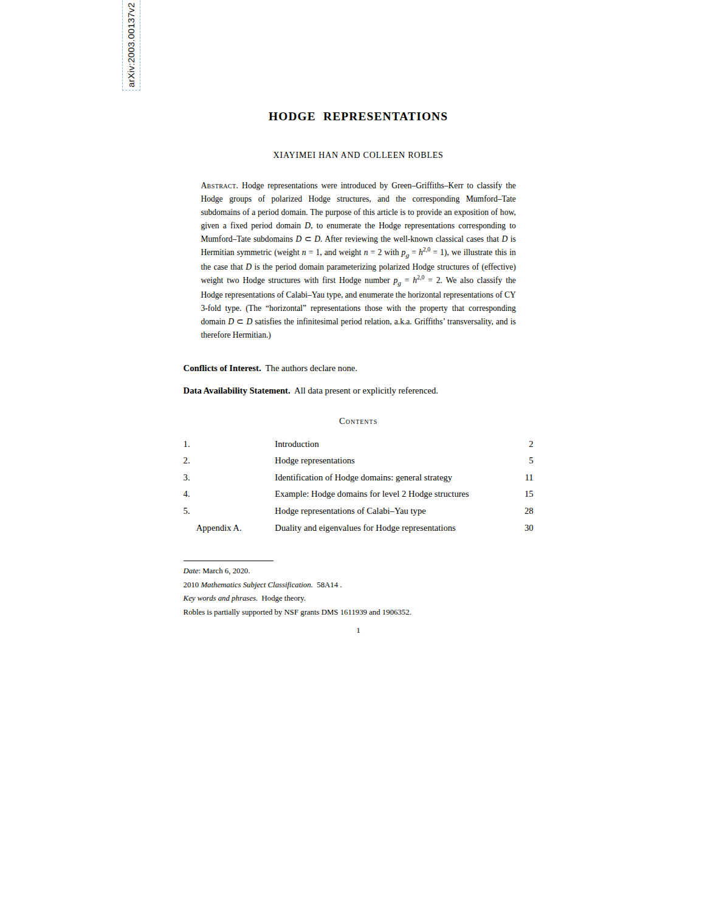arXiv:2003.00137v2 [math.AG] 5 Mar 2020
HODGE REPRESENTATIONS
XIAYIMEI HAN AND COLLEEN ROBLES
Abstract. Hodge representations were introduced by Green–Griffiths–Kerr to classify the Hodge groups of polarized Hodge structures, and the corresponding Mumford–Tate subdomains of a period domain. The purpose of this article is to provide an exposition of how, given a fixed period domain D, to enumerate the Hodge representations corresponding to Mumford–Tate subdomains D ⊂ D. After reviewing the well-known classical cases that D is Hermitian symmetric (weight n = 1, and weight n = 2 with pg = h2,0 = 1), we illustrate this in the case that D is the period domain parameterizing polarized Hodge structures of (effective) weight two Hodge structures with first Hodge number pg = h2,0 = 2. We also classify the Hodge representations of Calabi–Yau type, and enumerate the horizontal representations of CY 3-fold type. (The “horizontal” representations those with the property that corresponding domain D ⊂ D satisfies the infinitesimal period relation, a.k.a. Griffiths’ transversality, and is therefore Hermitian.)
Conflicts of Interest. The authors declare none.
Data Availability Statement. All data present or explicitly referenced.
Contents
| 1. | Introduction | 2 |
| 2. | Hodge representations | 5 |
| 3. | Identification of Hodge domains: general strategy | 11 |
| 4. | Example: Hodge domains for level 2 Hodge structures | 15 |
| 5. | Hodge representations of Calabi–Yau type | 28 |
| Appendix A. | Duality and eigenvalues for Hodge representations | 30 |
Date: March 6, 2020.
2010 Mathematics Subject Classification. 58A14 .
Key words and phrases. Hodge theory.
Robles is partially supported by NSF grants DMS 1611939 and 1906352.
1